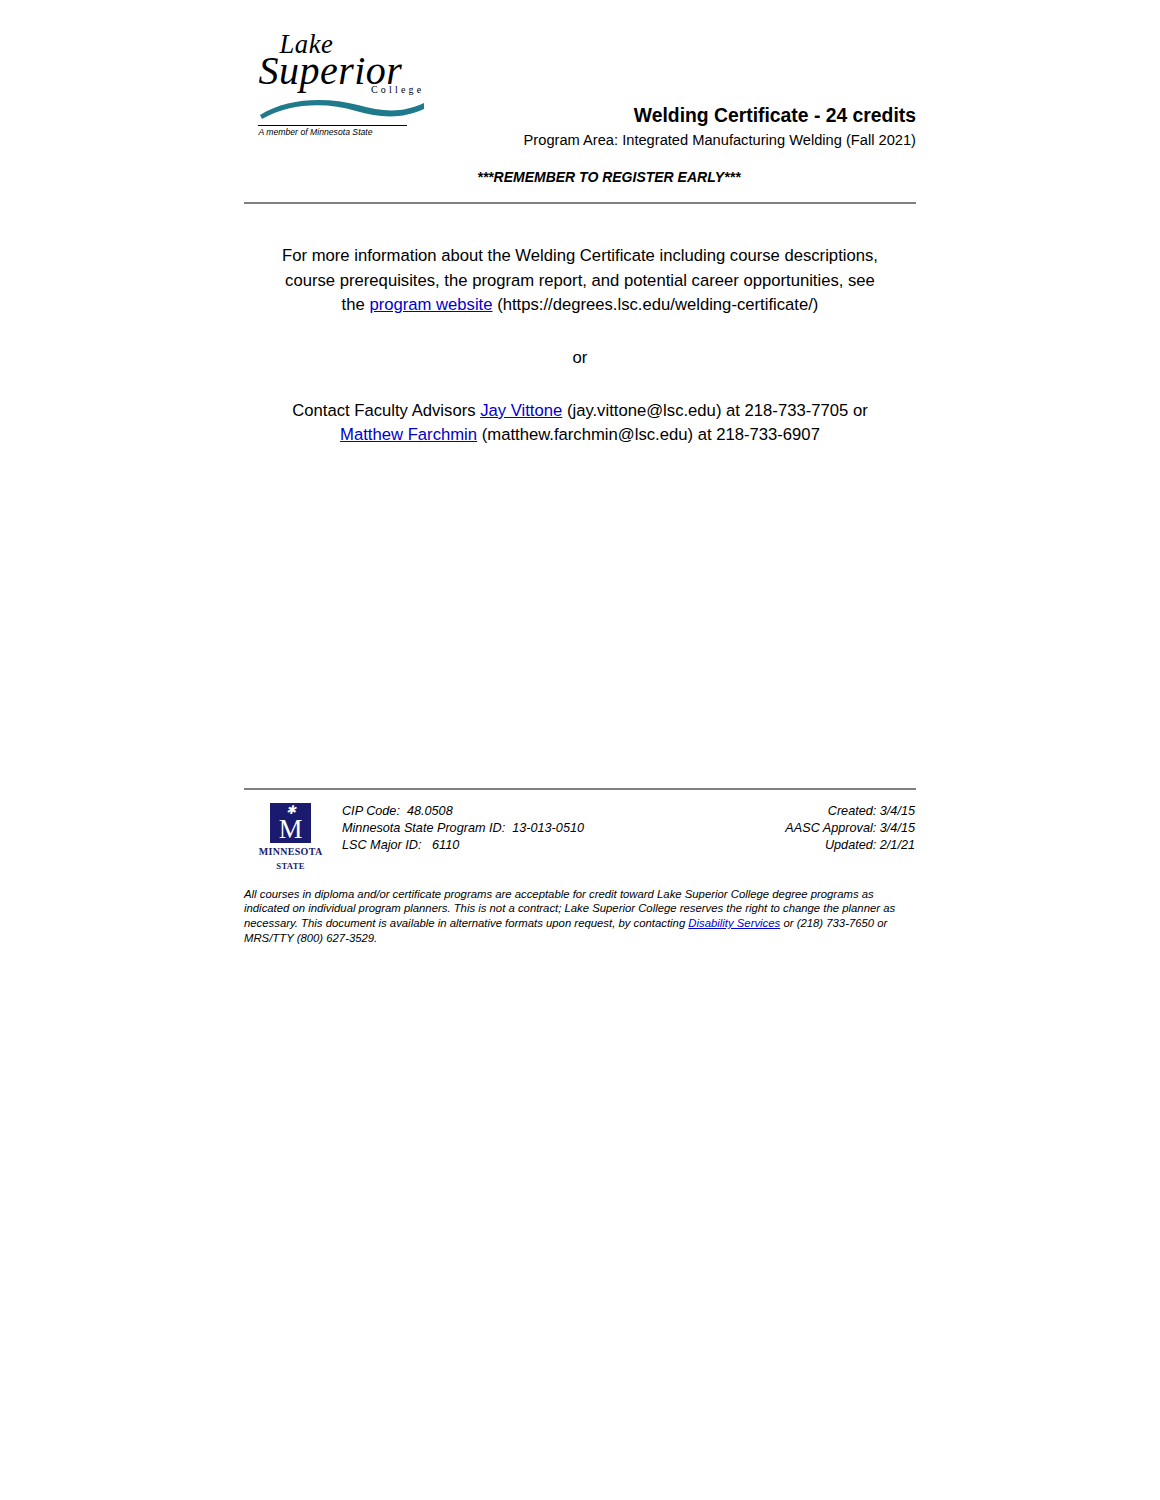Lake
Superior
College
A member of Minnesota State
Welding Certificate - 24 credits
Program Area: Integrated Manufacturing Welding (Fall 2021)
***REMEMBER TO REGISTER EARLY***
For more information about the Welding Certificate including course descriptions,
course prerequisites, the program report, and potential career opportunities, see
the program website (https://degrees.lsc.edu/welding-certificate/)
or
Contact Faculty Advisors Jay Vittone (jay.vittone@lsc.edu) at 218-733-7705 or
Matthew Farchmin (matthew.farchmin@lsc.edu) at 218-733-6907
| ✱ M Minnesota State | CIP Code: 48.0508 Minnesota State Program ID: 13-013-0510 LSC Major ID: 6110 | Created: 3/4/15 AASC Approval: 3/4/15 Updated: 2/1/21 |
All courses in diploma and/or certificate programs are acceptable for credit toward Lake Superior College degree programs as indicated on individual program planners. This is not a contract; Lake Superior College reserves the right to change the planner as necessary. This document is available in alternative formats upon request, by contacting Disability Services or (218) 733-7650 or MRS/TTY (800) 627-3529.